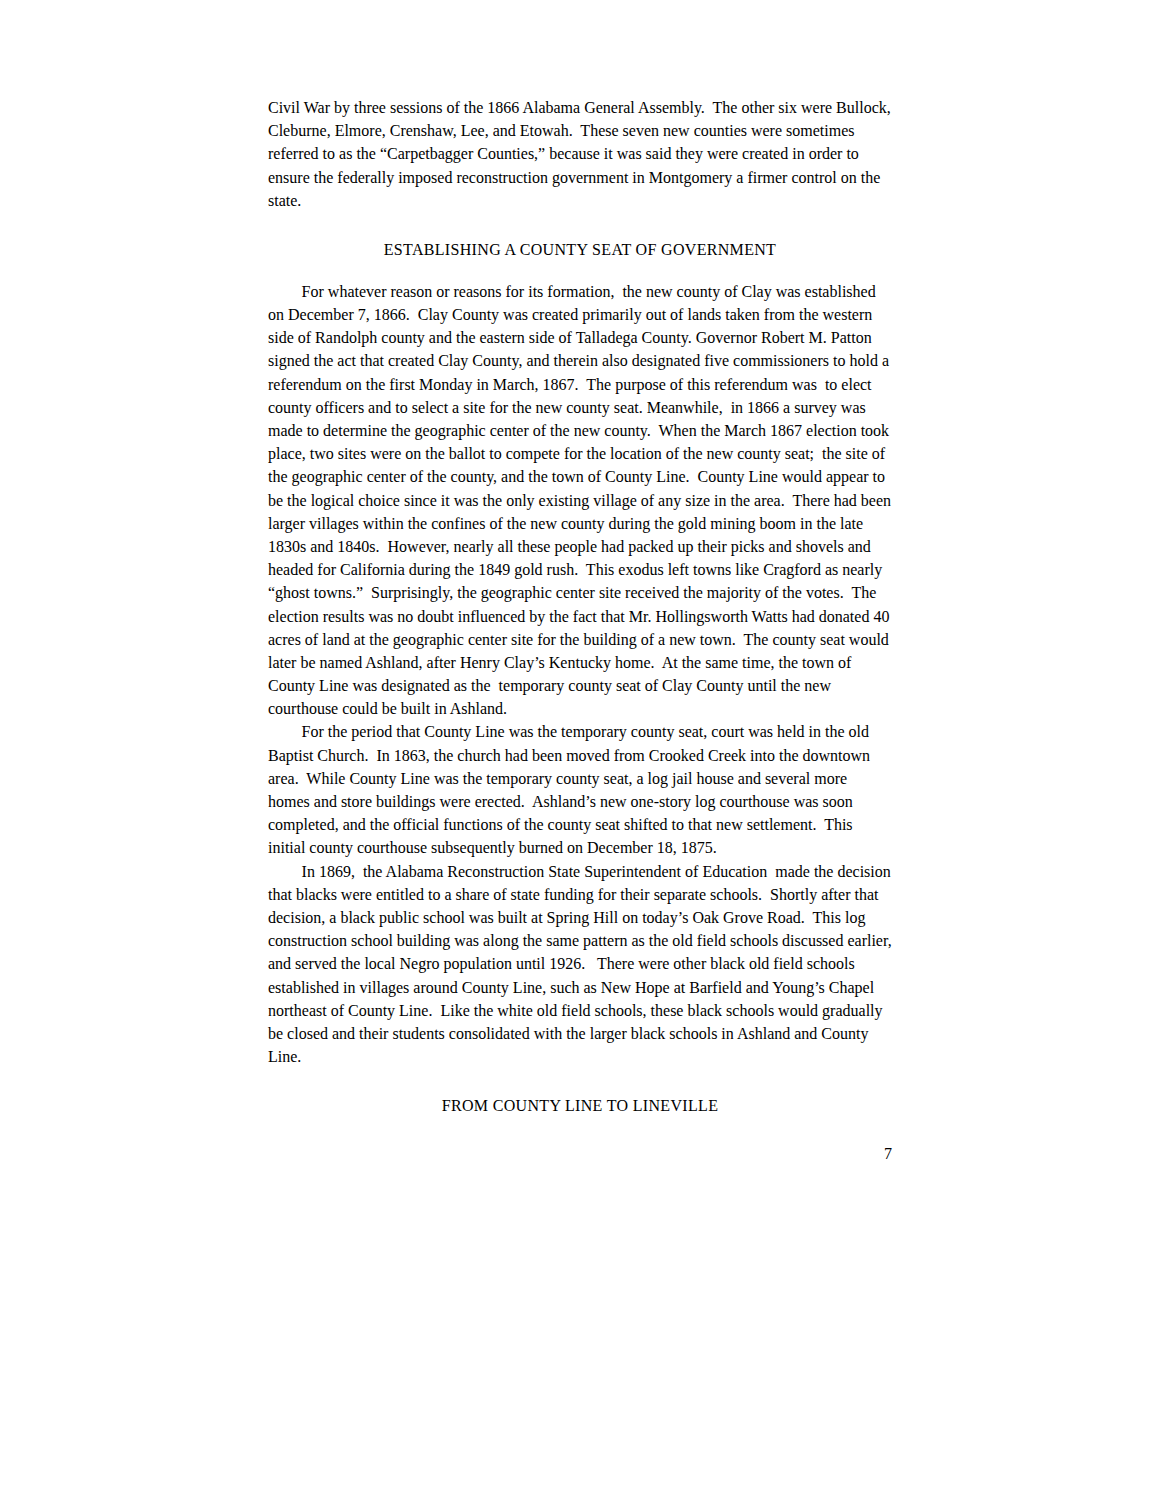Civil War by three sessions of the 1866 Alabama General Assembly. The other six were Bullock, Cleburne, Elmore, Crenshaw, Lee, and Etowah. These seven new counties were sometimes referred to as the “Carpetbagger Counties,” because it was said they were created in order to ensure the federally imposed reconstruction government in Montgomery a firmer control on the state.
ESTABLISHING A COUNTY SEAT OF GOVERNMENT
For whatever reason or reasons for its formation, the new county of Clay was established on December 7, 1866. Clay County was created primarily out of lands taken from the western side of Randolph county and the eastern side of Talladega County. Governor Robert M. Patton signed the act that created Clay County, and therein also designated five commissioners to hold a referendum on the first Monday in March, 1867. The purpose of this referendum was to elect county officers and to select a site for the new county seat. Meanwhile, in 1866 a survey was made to determine the geographic center of the new county. When the March 1867 election took place, two sites were on the ballot to compete for the location of the new county seat; the site of the geographic center of the county, and the town of County Line. County Line would appear to be the logical choice since it was the only existing village of any size in the area. There had been larger villages within the confines of the new county during the gold mining boom in the late 1830s and 1840s. However, nearly all these people had packed up their picks and shovels and headed for California during the 1849 gold rush. This exodus left towns like Cragford as nearly “ghost towns.” Surprisingly, the geographic center site received the majority of the votes. The election results was no doubt influenced by the fact that Mr. Hollingsworth Watts had donated 40 acres of land at the geographic center site for the building of a new town. The county seat would later be named Ashland, after Henry Clay’s Kentucky home. At the same time, the town of County Line was designated as the temporary county seat of Clay County until the new courthouse could be built in Ashland.
For the period that County Line was the temporary county seat, court was held in the old Baptist Church. In 1863, the church had been moved from Crooked Creek into the downtown area. While County Line was the temporary county seat, a log jail house and several more homes and store buildings were erected. Ashland’s new one-story log courthouse was soon completed, and the official functions of the county seat shifted to that new settlement. This initial county courthouse subsequently burned on December 18, 1875.
In 1869, the Alabama Reconstruction State Superintendent of Education made the decision that blacks were entitled to a share of state funding for their separate schools. Shortly after that decision, a black public school was built at Spring Hill on today’s Oak Grove Road. This log construction school building was along the same pattern as the old field schools discussed earlier, and served the local Negro population until 1926. There were other black old field schools established in villages around County Line, such as New Hope at Barfield and Young’s Chapel northeast of County Line. Like the white old field schools, these black schools would gradually be closed and their students consolidated with the larger black schools in Ashland and County Line.
FROM COUNTY LINE TO LINEVILLE
7